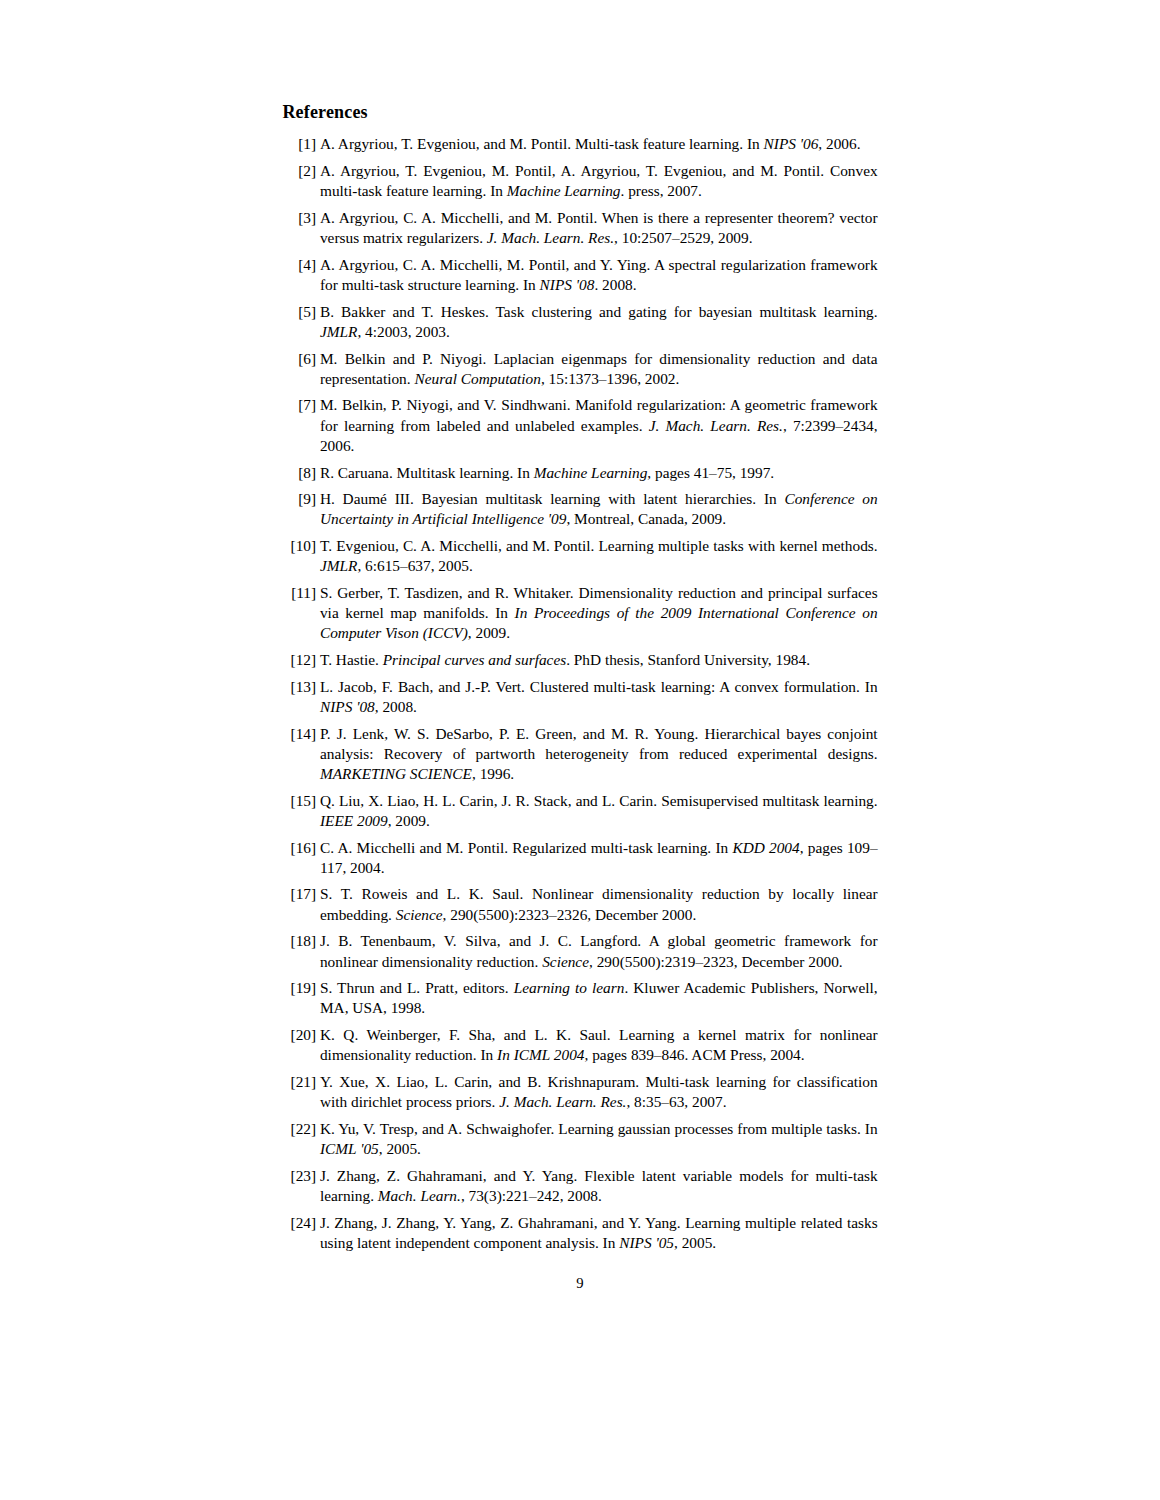References
[1] A. Argyriou, T. Evgeniou, and M. Pontil. Multi-task feature learning. In NIPS '06, 2006.
[2] A. Argyriou, T. Evgeniou, M. Pontil, A. Argyriou, T. Evgeniou, and M. Pontil. Convex multi-task feature learning. In Machine Learning. press, 2007.
[3] A. Argyriou, C. A. Micchelli, and M. Pontil. When is there a representer theorem? vector versus matrix regularizers. J. Mach. Learn. Res., 10:2507–2529, 2009.
[4] A. Argyriou, C. A. Micchelli, M. Pontil, and Y. Ying. A spectral regularization framework for multi-task structure learning. In NIPS '08. 2008.
[5] B. Bakker and T. Heskes. Task clustering and gating for bayesian multitask learning. JMLR, 4:2003, 2003.
[6] M. Belkin and P. Niyogi. Laplacian eigenmaps for dimensionality reduction and data representation. Neural Computation, 15:1373–1396, 2002.
[7] M. Belkin, P. Niyogi, and V. Sindhwani. Manifold regularization: A geometric framework for learning from labeled and unlabeled examples. J. Mach. Learn. Res., 7:2399–2434, 2006.
[8] R. Caruana. Multitask learning. In Machine Learning, pages 41–75, 1997.
[9] H. Daumé III. Bayesian multitask learning with latent hierarchies. In Conference on Uncertainty in Artificial Intelligence '09, Montreal, Canada, 2009.
[10] T. Evgeniou, C. A. Micchelli, and M. Pontil. Learning multiple tasks with kernel methods. JMLR, 6:615–637, 2005.
[11] S. Gerber, T. Tasdizen, and R. Whitaker. Dimensionality reduction and principal surfaces via kernel map manifolds. In In Proceedings of the 2009 International Conference on Computer Vison (ICCV), 2009.
[12] T. Hastie. Principal curves and surfaces. PhD thesis, Stanford University, 1984.
[13] L. Jacob, F. Bach, and J.-P. Vert. Clustered multi-task learning: A convex formulation. In NIPS '08, 2008.
[14] P. J. Lenk, W. S. DeSarbo, P. E. Green, and M. R. Young. Hierarchical bayes conjoint analysis: Recovery of partworth heterogeneity from reduced experimental designs. MARKETING SCIENCE, 1996.
[15] Q. Liu, X. Liao, H. L. Carin, J. R. Stack, and L. Carin. Semisupervised multitask learning. IEEE 2009, 2009.
[16] C. A. Micchelli and M. Pontil. Regularized multi-task learning. In KDD 2004, pages 109–117, 2004.
[17] S. T. Roweis and L. K. Saul. Nonlinear dimensionality reduction by locally linear embedding. Science, 290(5500):2323–2326, December 2000.
[18] J. B. Tenenbaum, V. Silva, and J. C. Langford. A global geometric framework for nonlinear dimensionality reduction. Science, 290(5500):2319–2323, December 2000.
[19] S. Thrun and L. Pratt, editors. Learning to learn. Kluwer Academic Publishers, Norwell, MA, USA, 1998.
[20] K. Q. Weinberger, F. Sha, and L. K. Saul. Learning a kernel matrix for nonlinear dimensionality reduction. In In ICML 2004, pages 839–846. ACM Press, 2004.
[21] Y. Xue, X. Liao, L. Carin, and B. Krishnapuram. Multi-task learning for classification with dirichlet process priors. J. Mach. Learn. Res., 8:35–63, 2007.
[22] K. Yu, V. Tresp, and A. Schwaighofer. Learning gaussian processes from multiple tasks. In ICML '05, 2005.
[23] J. Zhang, Z. Ghahramani, and Y. Yang. Flexible latent variable models for multi-task learning. Mach. Learn., 73(3):221–242, 2008.
[24] J. Zhang, J. Zhang, Y. Yang, Z. Ghahramani, and Y. Yang. Learning multiple related tasks using latent independent component analysis. In NIPS '05, 2005.
9